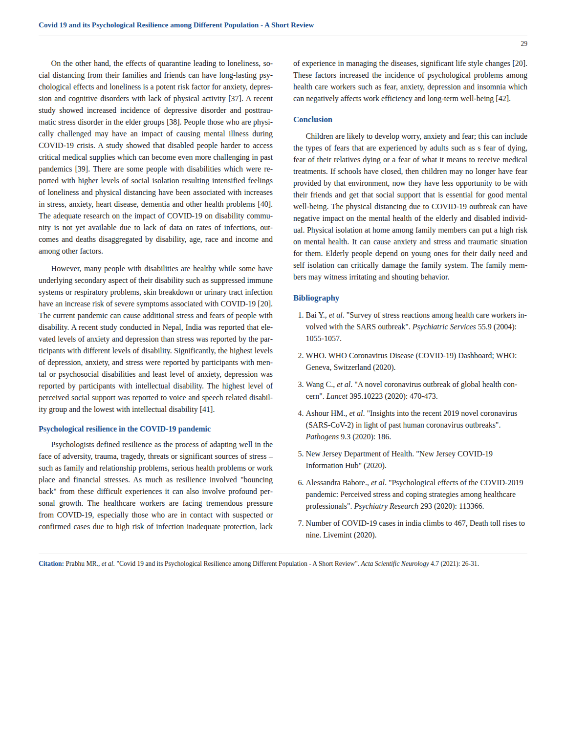Covid 19 and its Psychological Resilience among Different Population - A Short Review
29
On the other hand, the effects of quarantine leading to loneliness, social distancing from their families and friends can have long-lasting psychological effects and loneliness is a potent risk factor for anxiety, depression and cognitive disorders with lack of physical activity [37]. A recent study showed increased incidence of depressive disorder and posttraumatic stress disorder in the elder groups [38]. People those who are physically challenged may have an impact of causing mental illness during COVID-19 crisis. A study showed that disabled people harder to access critical medical supplies which can become even more challenging in past pandemics [39]. There are some people with disabilities which were reported with higher levels of social isolation resulting intensified feelings of loneliness and physical distancing have been associated with increases in stress, anxiety, heart disease, dementia and other health problems [40]. The adequate research on the impact of COVID-19 on disability community is not yet available due to lack of data on rates of infections, outcomes and deaths disaggregated by disability, age, race and income and among other factors.
However, many people with disabilities are healthy while some have underlying secondary aspect of their disability such as suppressed immune systems or respiratory problems, skin breakdown or urinary tract infection have an increase risk of severe symptoms associated with COVID-19 [20]. The current pandemic can cause additional stress and fears of people with disability. A recent study conducted in Nepal, India was reported that elevated levels of anxiety and depression than stress was reported by the participants with different levels of disability. Significantly, the highest levels of depression, anxiety, and stress were reported by participants with mental or psychosocial disabilities and least level of anxiety, depression was reported by participants with intellectual disability. The highest level of perceived social support was reported to voice and speech related disability group and the lowest with intellectual disability [41].
Psychological resilience in the COVID-19 pandemic
Psychologists defined resilience as the process of adapting well in the face of adversity, trauma, tragedy, threats or significant sources of stress – such as family and relationship problems, serious health problems or work place and financial stresses. As much as resilience involved "bouncing back" from these difficult experiences it can also involve profound personal growth. The healthcare workers are facing tremendous pressure from COVID-19, especially those who are in contact with suspected or confirmed cases due to high risk of infection inadequate protection, lack of experience in managing the diseases, significant life style changes [20]. These factors increased the incidence of psychological problems among health care workers such as fear, anxiety, depression and insomnia which can negatively affects work efficiency and long-term well-being [42].
Conclusion
Children are likely to develop worry, anxiety and fear; this can include the types of fears that are experienced by adults such as s fear of dying, fear of their relatives dying or a fear of what it means to receive medical treatments. If schools have closed, then children may no longer have fear provided by that environment, now they have less opportunity to be with their friends and get that social support that is essential for good mental well-being. The physical distancing due to COVID-19 outbreak can have negative impact on the mental health of the elderly and disabled individual. Physical isolation at home among family members can put a high risk on mental health. It can cause anxiety and stress and traumatic situation for them. Elderly people depend on young ones for their daily need and self isolation can critically damage the family system. The family members may witness irritating and shouting behavior.
Bibliography
Bai Y., et al. "Survey of stress reactions among health care workers involved with the SARS outbreak". Psychiatric Services 55.9 (2004): 1055-1057.
WHO. WHO Coronavirus Disease (COVID-19) Dashboard; WHO: Geneva, Switzerland (2020).
Wang C., et al. "A novel coronavirus outbreak of global health concern". Lancet 395.10223 (2020): 470-473.
Ashour HM., et al. "Insights into the recent 2019 novel coronavirus (SARS-CoV-2) in light of past human coronavirus outbreaks". Pathogens 9.3 (2020): 186.
New Jersey Department of Health. "New Jersey COVID-19 Information Hub" (2020).
Alessandra Babore., et al. "Psychological effects of the COVID-2019 pandemic: Perceived stress and coping strategies among healthcare professionals". Psychiatry Research 293 (2020): 113366.
Number of COVID-19 cases in india climbs to 467, Death toll rises to nine. Livemint (2020).
Citation: Prabhu MR., et al. "Covid 19 and its Psychological Resilience among Different Population - A Short Review". Acta Scientific Neurology 4.7 (2021): 26-31.